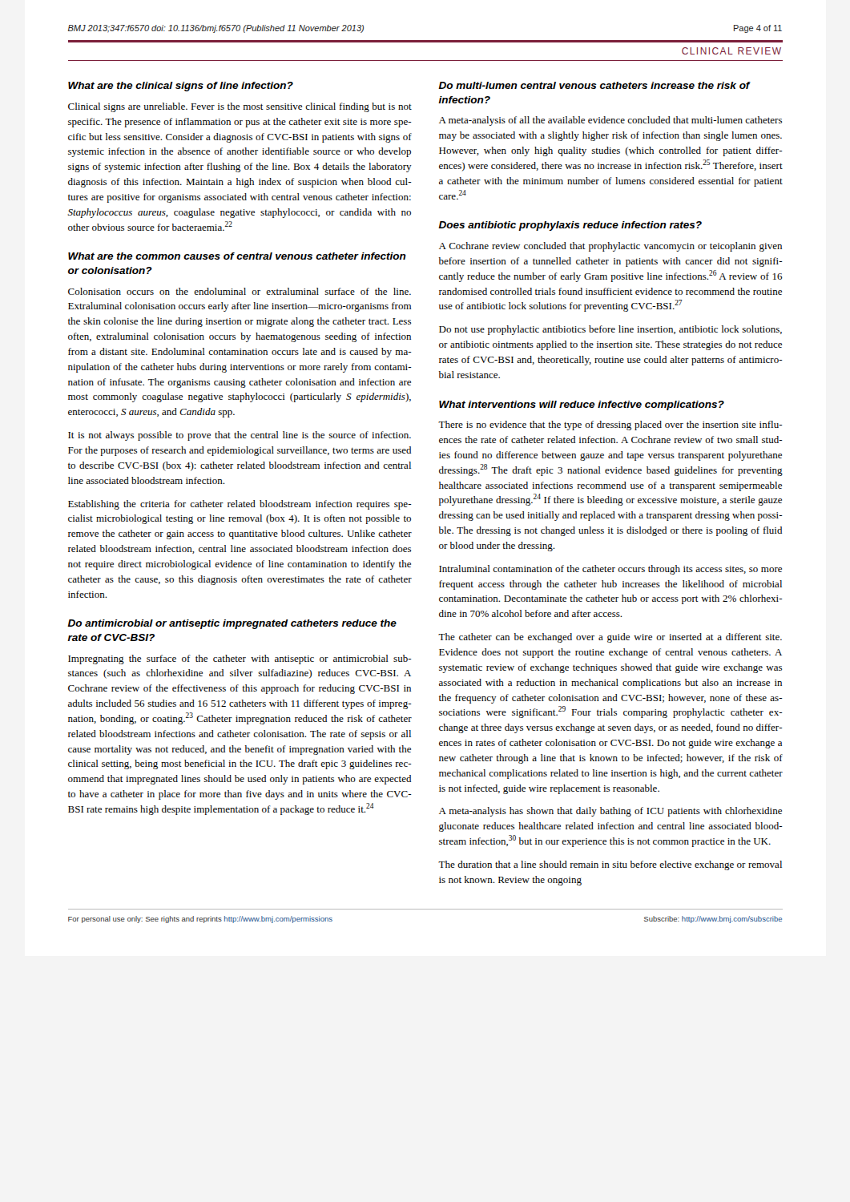BMJ 2013;347:f6570 doi: 10.1136/bmj.f6570 (Published 11 November 2013)
Page 4 of 11
Clinical Review
What are the clinical signs of line infection?
Clinical signs are unreliable. Fever is the most sensitive clinical finding but is not specific. The presence of inflammation or pus at the catheter exit site is more specific but less sensitive. Consider a diagnosis of CVC-BSI in patients with signs of systemic infection in the absence of another identifiable source or who develop signs of systemic infection after flushing of the line. Box 4 details the laboratory diagnosis of this infection. Maintain a high index of suspicion when blood cultures are positive for organisms associated with central venous catheter infection: Staphylococcus aureus, coagulase negative staphylococci, or candida with no other obvious source for bacteraemia.22
What are the common causes of central venous catheter infection or colonisation?
Colonisation occurs on the endoluminal or extraluminal surface of the line. Extraluminal colonisation occurs early after line insertion—micro-organisms from the skin colonise the line during insertion or migrate along the catheter tract. Less often, extraluminal colonisation occurs by haematogenous seeding of infection from a distant site. Endoluminal contamination occurs late and is caused by manipulation of the catheter hubs during interventions or more rarely from contamination of infusate. The organisms causing catheter colonisation and infection are most commonly coagulase negative staphylococci (particularly S epidermidis), enterococci, S aureus, and Candida spp.
It is not always possible to prove that the central line is the source of infection. For the purposes of research and epidemiological surveillance, two terms are used to describe CVC-BSI (box 4): catheter related bloodstream infection and central line associated bloodstream infection.
Establishing the criteria for catheter related bloodstream infection requires specialist microbiological testing or line removal (box 4). It is often not possible to remove the catheter or gain access to quantitative blood cultures. Unlike catheter related bloodstream infection, central line associated bloodstream infection does not require direct microbiological evidence of line contamination to identify the catheter as the cause, so this diagnosis often overestimates the rate of catheter infection.
Do antimicrobial or antiseptic impregnated catheters reduce the rate of CVC-BSI?
Impregnating the surface of the catheter with antiseptic or antimicrobial substances (such as chlorhexidine and silver sulfadiazine) reduces CVC-BSI. A Cochrane review of the effectiveness of this approach for reducing CVC-BSI in adults included 56 studies and 16 512 catheters with 11 different types of impregnation, bonding, or coating.23 Catheter impregnation reduced the risk of catheter related bloodstream infections and catheter colonisation. The rate of sepsis or all cause mortality was not reduced, and the benefit of impregnation varied with the clinical setting, being most beneficial in the ICU. The draft epic 3 guidelines recommend that impregnated lines should be used only in patients who are expected to have a catheter in place for more than five days and in units where the CVC-BSI rate remains high despite implementation of a package to reduce it.24
Do multi-lumen central venous catheters increase the risk of infection?
A meta-analysis of all the available evidence concluded that multi-lumen catheters may be associated with a slightly higher risk of infection than single lumen ones. However, when only high quality studies (which controlled for patient differences) were considered, there was no increase in infection risk.25 Therefore, insert a catheter with the minimum number of lumens considered essential for patient care.24
Does antibiotic prophylaxis reduce infection rates?
A Cochrane review concluded that prophylactic vancomycin or teicoplanin given before insertion of a tunnelled catheter in patients with cancer did not significantly reduce the number of early Gram positive line infections.26 A review of 16 randomised controlled trials found insufficient evidence to recommend the routine use of antibiotic lock solutions for preventing CVC-BSI.27
Do not use prophylactic antibiotics before line insertion, antibiotic lock solutions, or antibiotic ointments applied to the insertion site. These strategies do not reduce rates of CVC-BSI and, theoretically, routine use could alter patterns of antimicrobial resistance.
What interventions will reduce infective complications?
There is no evidence that the type of dressing placed over the insertion site influences the rate of catheter related infection. A Cochrane review of two small studies found no difference between gauze and tape versus transparent polyurethane dressings.28 The draft epic 3 national evidence based guidelines for preventing healthcare associated infections recommend use of a transparent semipermeable polyurethane dressing.24 If there is bleeding or excessive moisture, a sterile gauze dressing can be used initially and replaced with a transparent dressing when possible. The dressing is not changed unless it is dislodged or there is pooling of fluid or blood under the dressing.
Intraluminal contamination of the catheter occurs through its access sites, so more frequent access through the catheter hub increases the likelihood of microbial contamination. Decontaminate the catheter hub or access port with 2% chlorhexidine in 70% alcohol before and after access.
The catheter can be exchanged over a guide wire or inserted at a different site. Evidence does not support the routine exchange of central venous catheters. A systematic review of exchange techniques showed that guide wire exchange was associated with a reduction in mechanical complications but also an increase in the frequency of catheter colonisation and CVC-BSI; however, none of these associations were significant.29 Four trials comparing prophylactic catheter exchange at three days versus exchange at seven days, or as needed, found no differences in rates of catheter colonisation or CVC-BSI. Do not guide wire exchange a new catheter through a line that is known to be infected; however, if the risk of mechanical complications related to line insertion is high, and the current catheter is not infected, guide wire replacement is reasonable.
A meta-analysis has shown that daily bathing of ICU patients with chlorhexidine gluconate reduces healthcare related infection and central line associated bloodstream infection,30 but in our experience this is not common practice in the UK.
The duration that a line should remain in situ before elective exchange or removal is not known. Review the ongoing
For personal use only: See rights and reprints http://www.bmj.com/permissions
Subscribe: http://www.bmj.com/subscribe